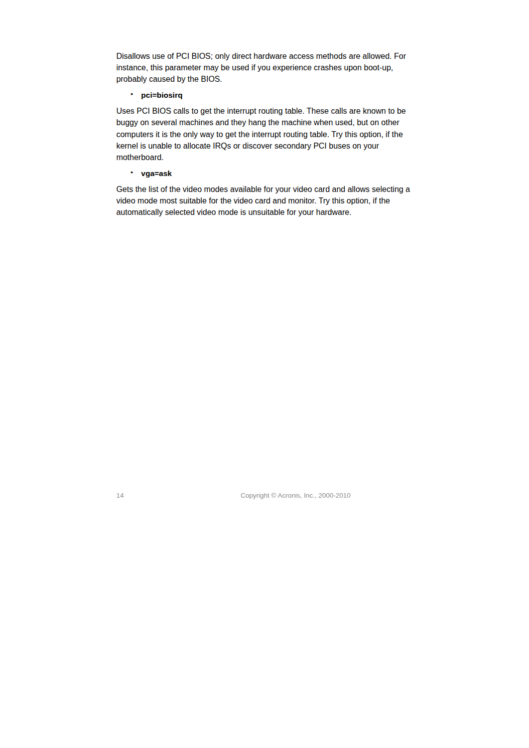Disallows use of PCI BIOS; only direct hardware access methods are allowed. For instance, this parameter may be used if you experience crashes upon boot-up, probably caused by the BIOS.
pci=biosirq
Uses PCI BIOS calls to get the interrupt routing table. These calls are known to be buggy on several machines and they hang the machine when used, but on other computers it is the only way to get the interrupt routing table. Try this option, if the kernel is unable to allocate IRQs or discover secondary PCI buses on your motherboard.
vga=ask
Gets the list of the video modes available for your video card and allows selecting a video mode most suitable for the video card and monitor. Try this option, if the automatically selected video mode is unsuitable for your hardware.
14
Copyright © Acronis, Inc., 2000-2010